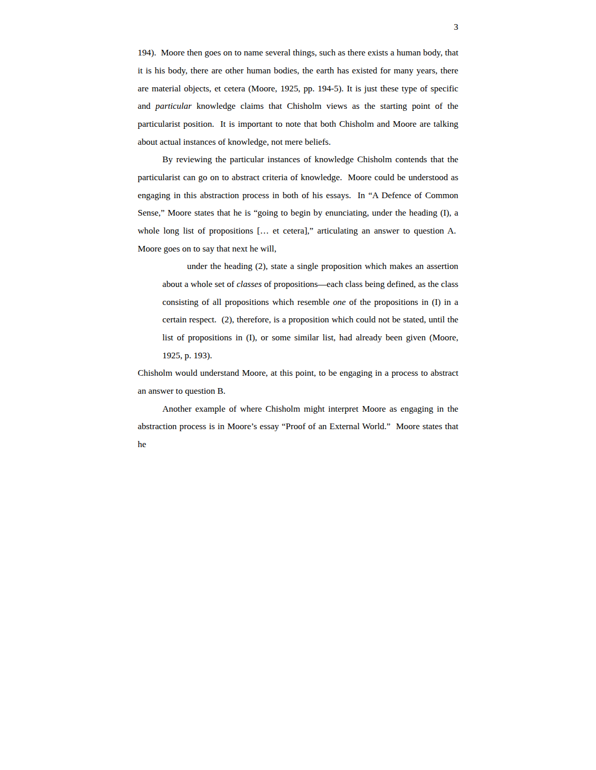3
194). Moore then goes on to name several things, such as there exists a human body, that it is his body, there are other human bodies, the earth has existed for many years, there are material objects, et cetera (Moore, 1925, pp. 194-5). It is just these type of specific and particular knowledge claims that Chisholm views as the starting point of the particularist position. It is important to note that both Chisholm and Moore are talking about actual instances of knowledge, not mere beliefs.
By reviewing the particular instances of knowledge Chisholm contends that the particularist can go on to abstract criteria of knowledge. Moore could be understood as engaging in this abstraction process in both of his essays. In “A Defence of Common Sense,” Moore states that he is “going to begin by enunciating, under the heading (I), a whole long list of propositions [… et cetera],” articulating an answer to question A. Moore goes on to say that next he will,
under the heading (2), state a single proposition which makes an assertion about a whole set of classes of propositions—each class being defined, as the class consisting of all propositions which resemble one of the propositions in (I) in a certain respect. (2), therefore, is a proposition which could not be stated, until the list of propositions in (I), or some similar list, had already been given (Moore, 1925, p. 193).
Chisholm would understand Moore, at this point, to be engaging in a process to abstract an answer to question B.
Another example of where Chisholm might interpret Moore as engaging in the abstraction process is in Moore’s essay “Proof of an External World.” Moore states that he